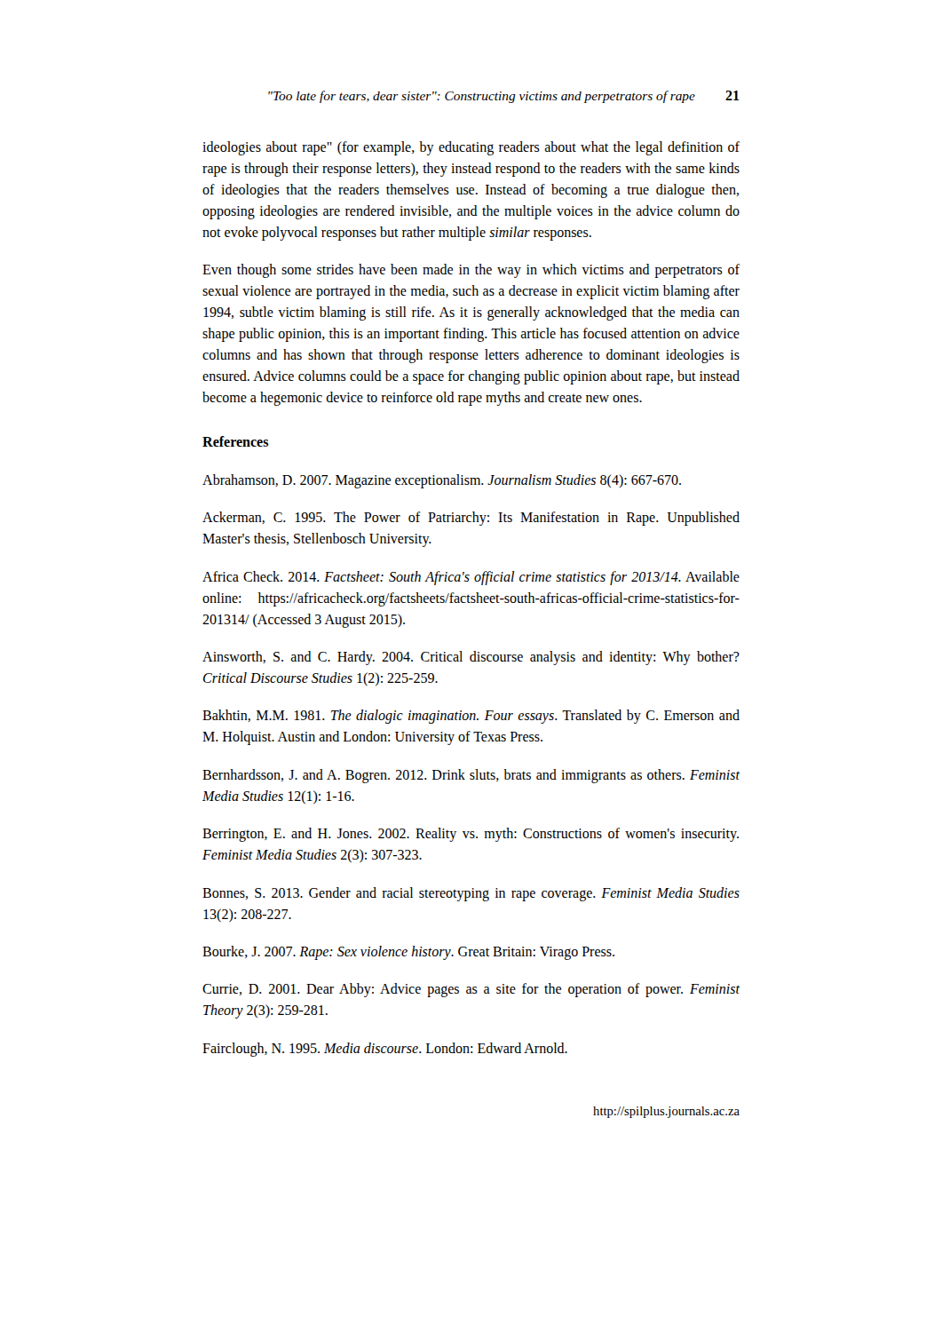"Too late for tears, dear sister": Constructing victims and perpetrators of rape 21
ideologies about rape" (for example, by educating readers about what the legal definition of rape is through their response letters), they instead respond to the readers with the same kinds of ideologies that the readers themselves use. Instead of becoming a true dialogue then, opposing ideologies are rendered invisible, and the multiple voices in the advice column do not evoke polyvocal responses but rather multiple similar responses.
Even though some strides have been made in the way in which victims and perpetrators of sexual violence are portrayed in the media, such as a decrease in explicit victim blaming after 1994, subtle victim blaming is still rife. As it is generally acknowledged that the media can shape public opinion, this is an important finding. This article has focused attention on advice columns and has shown that through response letters adherence to dominant ideologies is ensured. Advice columns could be a space for changing public opinion about rape, but instead become a hegemonic device to reinforce old rape myths and create new ones.
References
Abrahamson, D. 2007. Magazine exceptionalism. Journalism Studies 8(4): 667-670.
Ackerman, C. 1995. The Power of Patriarchy: Its Manifestation in Rape. Unpublished Master's thesis, Stellenbosch University.
Africa Check. 2014. Factsheet: South Africa's official crime statistics for 2013/14. Available online: https://africacheck.org/factsheets/factsheet-south-africas-official-crime-statistics-for-201314/ (Accessed 3 August 2015).
Ainsworth, S. and C. Hardy. 2004. Critical discourse analysis and identity: Why bother? Critical Discourse Studies 1(2): 225-259.
Bakhtin, M.M. 1981. The dialogic imagination. Four essays. Translated by C. Emerson and M. Holquist. Austin and London: University of Texas Press.
Bernhardsson, J. and A. Bogren. 2012. Drink sluts, brats and immigrants as others. Feminist Media Studies 12(1): 1-16.
Berrington, E. and H. Jones. 2002. Reality vs. myth: Constructions of women's insecurity. Feminist Media Studies 2(3): 307-323.
Bonnes, S. 2013. Gender and racial stereotyping in rape coverage. Feminist Media Studies 13(2): 208-227.
Bourke, J. 2007. Rape: Sex violence history. Great Britain: Virago Press.
Currie, D. 2001. Dear Abby: Advice pages as a site for the operation of power. Feminist Theory 2(3): 259-281.
Fairclough, N. 1995. Media discourse. London: Edward Arnold.
http://spilplus.journals.ac.za